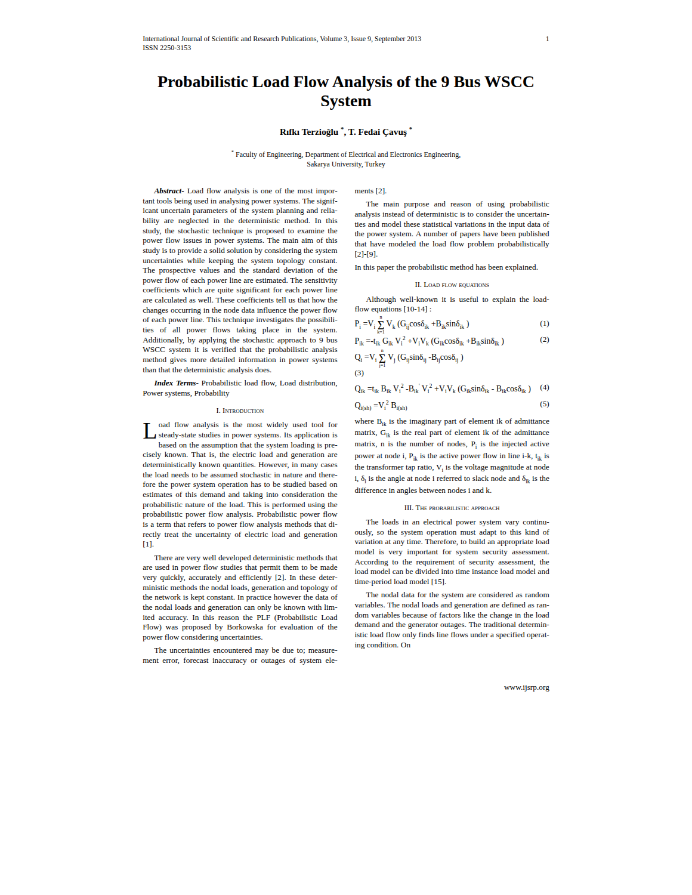International Journal of Scientific and Research Publications, Volume 3, Issue 9, September 2013
ISSN 2250-3153
1
Probabilistic Load Flow Analysis of the 9 Bus WSCC System
Rıfkı Terzioğlu *, T. Fedai Çavuş *
* Faculty of Engineering, Department of Electrical and Electronics Engineering,
Sakarya University, Turkey
Abstract- Load flow analysis is one of the most important tools being used in analysing power systems. The significant uncertain parameters of the system planning and reliability are neglected in the deterministic method. In this study, the stochastic technique is proposed to examine the power flow issues in power systems. The main aim of this study is to provide a solid solution by considering the system uncertainties while keeping the system topology constant. The prospective values and the standard deviation of the power flow of each power line are estimated. The sensitivity coefficients which are quite significant for each power line are calculated as well. These coefficients tell us that how the changes occurring in the node data influence the power flow of each power line. This technique investigates the possibilities of all power flows taking place in the system. Additionally, by applying the stochastic approach to 9 bus WSCC system it is verified that the probabilistic analysis method gives more detailed information in power systems than that the deterministic analysis does.
Index Terms- Probabilistic load flow, Load distribution, Power systems, Probability
I. Introduction
Load flow analysis is the most widely used tool for steady-state studies in power systems. Its application is based on the assumption that the system loading is precisely known. That is, the electric load and generation are deterministically known quantities. However, in many cases the load needs to be assumed stochastic in nature and therefore the power system operation has to be studied based on estimates of this demand and taking into consideration the probabilistic nature of the load. This is performed using the probabilistic power flow analysis. Probabilistic power flow is a term that refers to power flow analysis methods that directly treat the uncertainty of electric load and generation [1].
There are very well developed deterministic methods that are used in power flow studies that permit them to be made very quickly, accurately and efficiently [2]. In these deterministic methods the nodal loads, generation and topology of the network is kept constant. In practice however the data of the nodal loads and generation can only be known with limited accuracy. In this reason the PLF (Probabilistic Load Flow) was proposed by Borkowska for evaluation of the power flow considering uncertainties.
The uncertainties encountered may be due to; measurement error, forecast inaccuracy or outages of system elements [2].
The main purpose and reason of using probabilistic analysis instead of deterministic is to consider the uncertainties and model these statistical variations in the input data of the power system. A number of papers have been published that have modeled the load flow problem probabilistically [2]-[9].
In this paper the probabilistic method has been explained.
II. Load flow equations
Although well-known it is useful to explain the load-flow equations [10-14] :
Pi =Vi Σnk=1 Vk (Gijcosδik +Biksinδik ) (1)
Pik =-tik Gik Vi2 +ViVk (Gikcosδik +Biksinδik ) (2)
Qi =Vi Σnj=1 Vj (Gijsinδij -Bijcosδij )
(3)
Qik =tik Bik Vi2 -Bik' Vi2 +ViVk (Giksinδik - Bikcosδik ) (4)
Qi(sh) =Vi2 Bi(sh) (5)
where Bik is the imaginary part of element ik of admittance matrix, Gik is the real part of element ik of the admittance matrix, n is the number of nodes, Pi is the injected active power at node i, Pik is the active power flow in line i-k, tik is the transformer tap ratio, Vi is the voltage magnitude at node i, δi is the angle at node i referred to slack node and δik is the difference in angles between nodes i and k.
III. The probabilistic approach
The loads in an electrical power system vary continuously, so the system operation must adapt to this kind of variation at any time. Therefore, to build an appropriate load model is very important for system security assessment. According to the requirement of security assessment, the load model can be divided into time instance load model and time-period load model [15].
The nodal data for the system are considered as random variables. The nodal loads and generation are defined as random variables because of factors like the change in the load demand and the generator outages. The traditional deterministic load flow only finds line flows under a specified operating condition. On
www.ijsrp.org